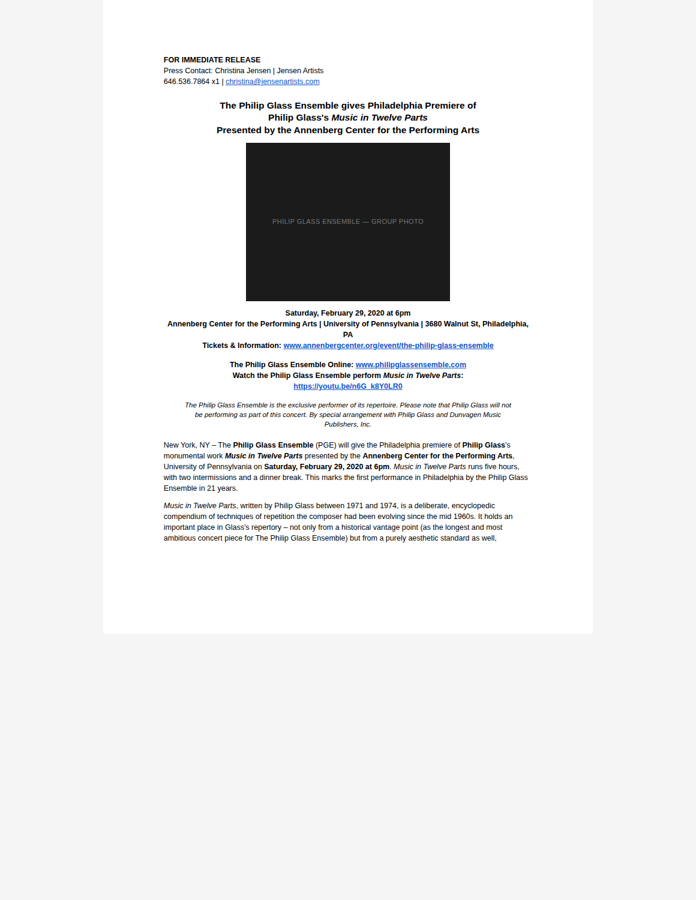FOR IMMEDIATE RELEASE
Press Contact: Christina Jensen | Jensen Artists
646.536.7864 x1 | christina@jensenartists.com
The Philip Glass Ensemble gives Philadelphia Premiere of
Philip Glass's Music in Twelve Parts
Presented by the Annenberg Center for the Performing Arts
PHILIP GLASS ENSEMBLE — GROUP PHOTO
Saturday, February 29, 2020 at 6pm Annenberg Center for the Performing Arts | University of Pennsylvania | 3680 Walnut St, Philadelphia, PA Tickets & Information: www.annenbergcenter.org/event/the-philip-glass-ensemble
The Philip Glass Ensemble Online: www.philipglassensemble.com Watch the Philip Glass Ensemble perform Music in Twelve Parts: https://youtu.be/n6G_k8Y0LR0
The Philip Glass Ensemble is the exclusive performer of its repertoire. Please note that Philip Glass will not be performing as part of this concert. By special arrangement with Philip Glass and Dunvagen Music Publishers, Inc.
New York, NY – The Philip Glass Ensemble (PGE) will give the Philadelphia premiere of Philip Glass's monumental work Music in Twelve Parts presented by the Annenberg Center for the Performing Arts, University of Pennsylvania on Saturday, February 29, 2020 at 6pm. Music in Twelve Parts runs five hours, with two intermissions and a dinner break. This marks the first performance in Philadelphia by the Philip Glass Ensemble in 21 years.
Music in Twelve Parts, written by Philip Glass between 1971 and 1974, is a deliberate, encyclopedic compendium of techniques of repetition the composer had been evolving since the mid 1960s. It holds an important place in Glass's repertory – not only from a historical vantage point (as the longest and most ambitious concert piece for The Philip Glass Ensemble) but from a purely aesthetic standard as well,